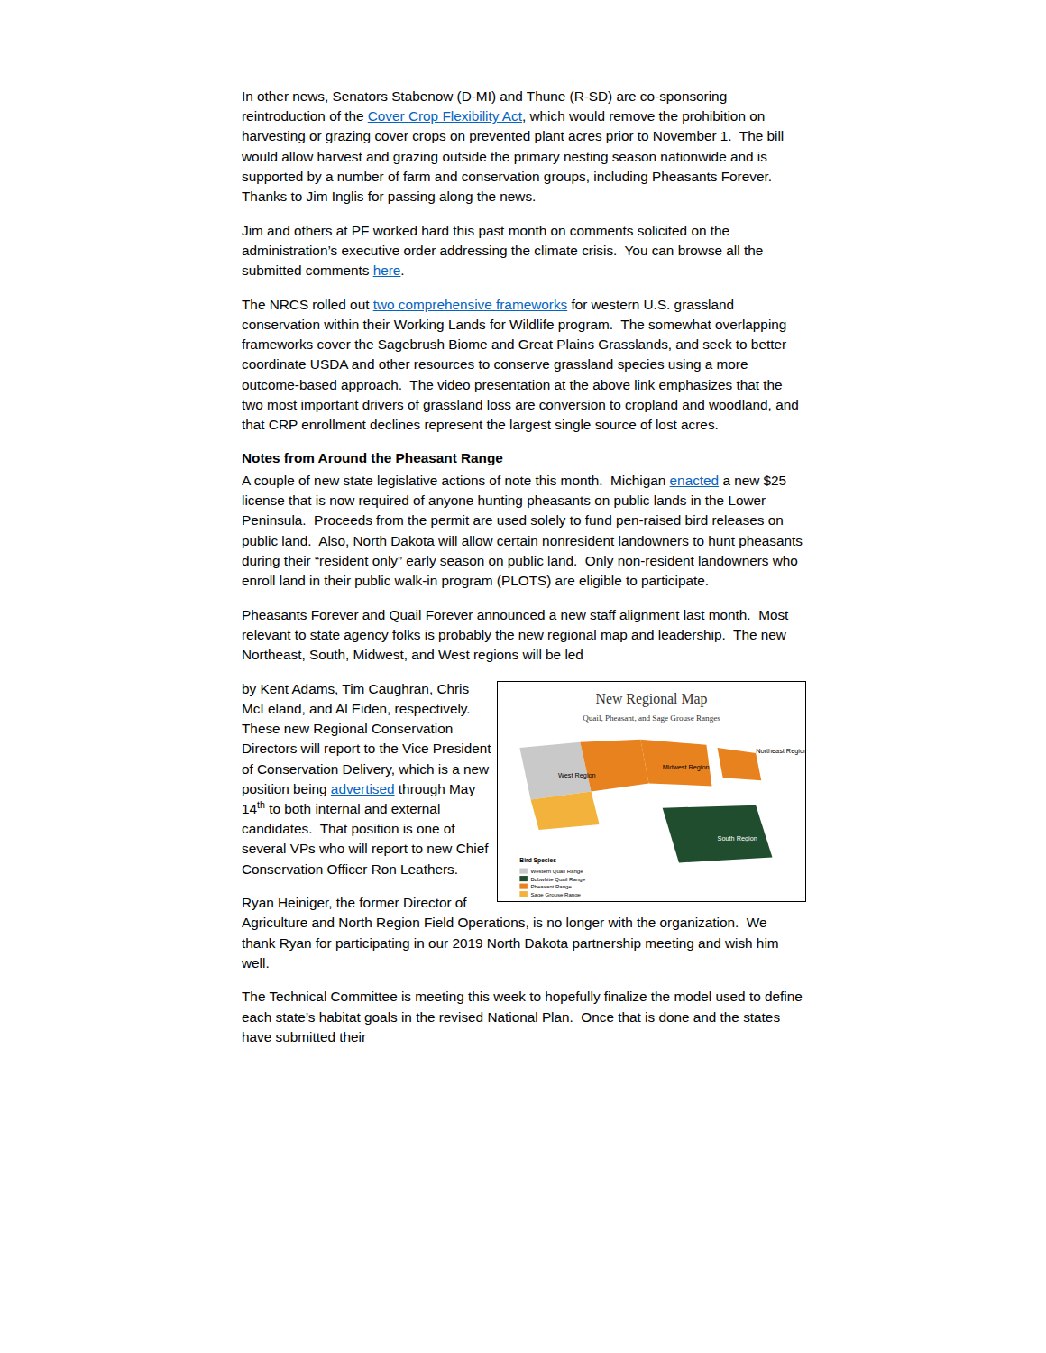In other news, Senators Stabenow (D-MI) and Thune (R-SD) are co-sponsoring reintroduction of the Cover Crop Flexibility Act, which would remove the prohibition on harvesting or grazing cover crops on prevented plant acres prior to November 1. The bill would allow harvest and grazing outside the primary nesting season nationwide and is supported by a number of farm and conservation groups, including Pheasants Forever. Thanks to Jim Inglis for passing along the news.
Jim and others at PF worked hard this past month on comments solicited on the administration’s executive order addressing the climate crisis. You can browse all the submitted comments here.
The NRCS rolled out two comprehensive frameworks for western U.S. grassland conservation within their Working Lands for Wildlife program. The somewhat overlapping frameworks cover the Sagebrush Biome and Great Plains Grasslands, and seek to better coordinate USDA and other resources to conserve grassland species using a more outcome-based approach. The video presentation at the above link emphasizes that the two most important drivers of grassland loss are conversion to cropland and woodland, and that CRP enrollment declines represent the largest single source of lost acres.
Notes from Around the Pheasant Range
A couple of new state legislative actions of note this month. Michigan enacted a new $25 license that is now required of anyone hunting pheasants on public lands in the Lower Peninsula. Proceeds from the permit are used solely to fund pen-raised bird releases on public land. Also, North Dakota will allow certain nonresident landowners to hunt pheasants during their “resident only” early season on public land. Only non-resident landowners who enroll land in their public walk-in program (PLOTS) are eligible to participate.
Pheasants Forever and Quail Forever announced a new staff alignment last month. Most relevant to state agency folks is probably the new regional map and leadership. The new Northeast, South, Midwest, and West regions will be led
by Kent Adams, Tim Caughran, Chris McLeland, and Al Eiden, respectively. These new Regional Conservation Directors will report to the Vice President of Conservation Delivery, which is a new position being advertised through May 14th to both internal and external candidates. That position is one of several VPs who will report to new Chief Conservation Officer Ron Leathers.
Ryan Heiniger, the former Director of Agriculture and North Region Field Operations, is no longer with the organization. We thank Ryan for participating in our 2019 North Dakota partnership meeting and wish him well.
The Technical Committee is meeting this week to hopefully finalize the model used to define each state’s habitat goals in the revised National Plan. Once that is done and the states have submitted their